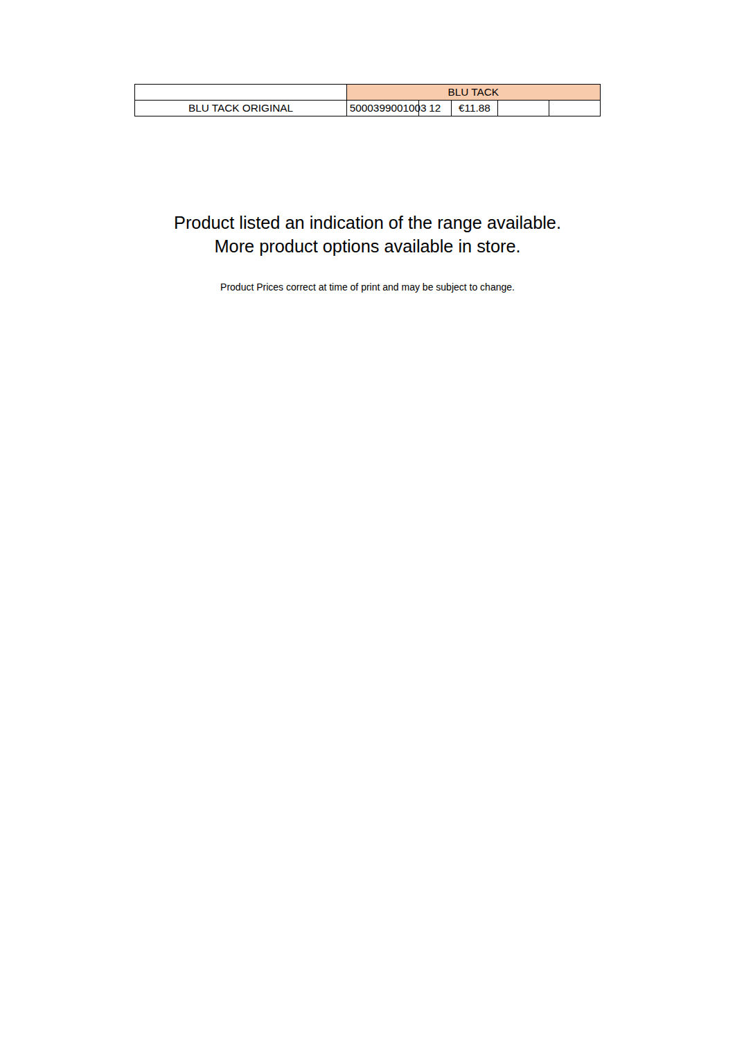| | BLU TACK |
| BLU TACK ORIGINAL | 5000399001003 | 12 | €11.88 | | |
Product listed an indication of the range available. More product options available in store.
Product Prices correct at time of print and may be subject to change.